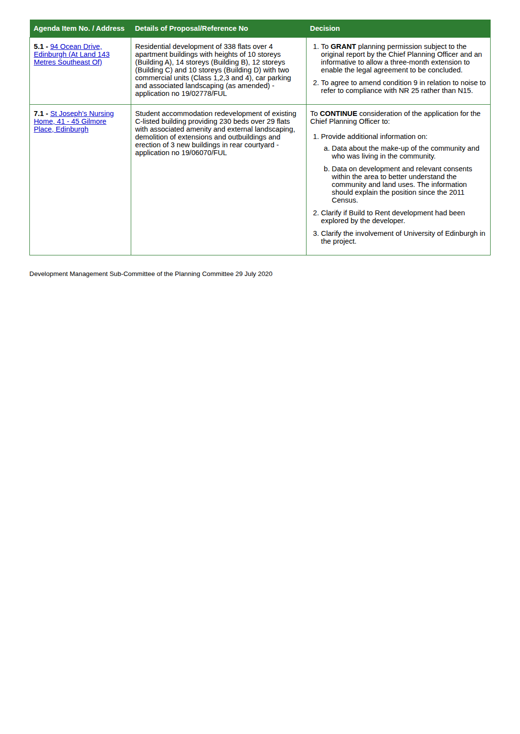| Agenda Item No. / Address | Details of Proposal/Reference No | Decision |
| --- | --- | --- |
| 5.1 - 94 Ocean Drive, Edinburgh (At Land 143 Metres Southeast Of) | Residential development of 338 flats over 4 apartment buildings with heights of 10 storeys (Building A), 14 storeys (Building B), 12 storeys (Building C) and 10 storeys (Building D) with two commercial units (Class 1,2,3 and 4), car parking and associated landscaping (as amended) - application no 19/02778/FUL | To GRANT planning permission subject to the original report by the Chief Planning Officer and an informative to allow a three-month extension to enable the legal agreement to be concluded. To agree to amend condition 9 in relation to noise to refer to compliance with NR 25 rather than N15. |
| 7.1 - St Joseph’s Nursing Home, 41 - 45 Gilmore Place, Edinburgh | Student accommodation redevelopment of existing C-listed building providing 230 beds over 29 flats with associated amenity and external landscaping, demolition of extensions and outbuildings and erection of 3 new buildings in rear courtyard - application no 19/06070/FUL | To CONTINUE consideration of the application for the Chief Planning Officer to: Provide additional information on: Data about the make-up of the community and who was living in the community. Data on development and relevant consents within the area to better understand the community and land uses. The information should explain the position since the 2011 Census. Clarify if Build to Rent development had been explored by the developer. Clarify the involvement of University of Edinburgh in the project. |
Development Management Sub-Committee of the Planning Committee 29 July 2020